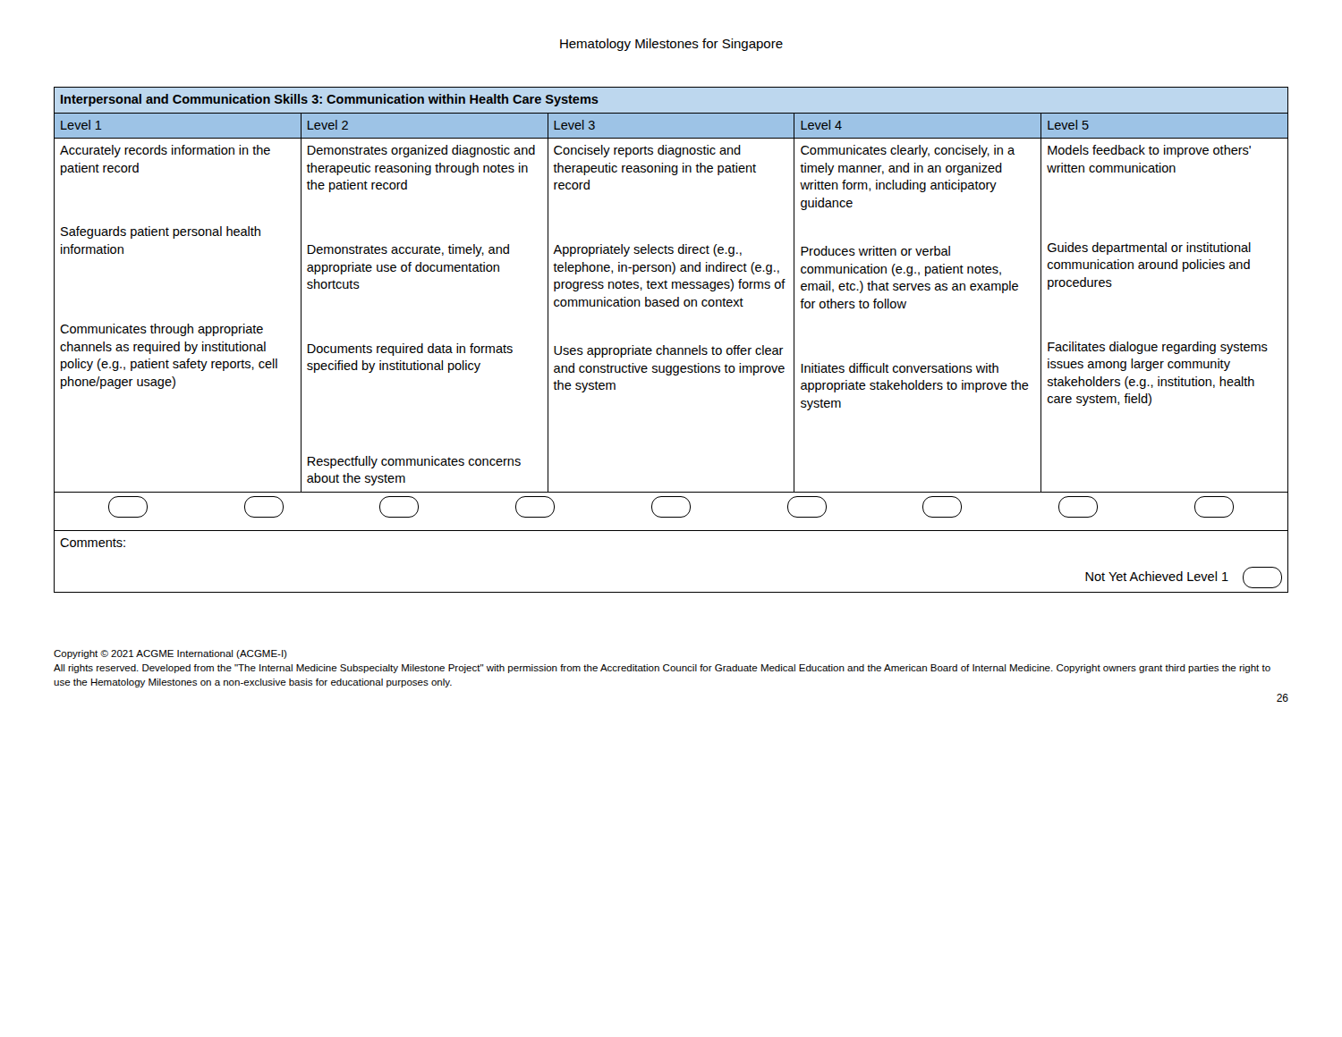Hematology Milestones for Singapore
| Interpersonal and Communication Skills 3: Communication within Health Care Systems |
| --- |
| Level 1 | Level 2 | Level 3 | Level 4 | Level 5 |
| Accurately records information in the patient record Safeguards patient personal health information Communicates through appropriate channels as required by institutional policy (e.g., patient safety reports, cell phone/pager usage) | Demonstrates organized diagnostic and therapeutic reasoning through notes in the patient record Demonstrates accurate, timely, and appropriate use of documentation shortcuts Documents required data in formats specified by institutional policy Respectfully communicates concerns about the system | Concisely reports diagnostic and therapeutic reasoning in the patient record Appropriately selects direct (e.g., telephone, in-person) and indirect (e.g., progress notes, text messages) forms of communication based on context Uses appropriate channels to offer clear and constructive suggestions to improve the system | Communicates clearly, concisely, in a timely manner, and in an organized written form, including anticipatory guidance Produces written or verbal communication (e.g., patient notes, email, etc.) that serves as an example for others to follow Initiates difficult conversations with appropriate stakeholders to improve the system | Models feedback to improve others' written communication Guides departmental or institutional communication around policies and procedures Facilitates dialogue regarding systems issues among larger community stakeholders (e.g., institution, health care system, field) |
| Comments: Not Yet Achieved Level 1 |
Copyright © 2021 ACGME International (ACGME-I)
All rights reserved. Developed from the "The Internal Medicine Subspecialty Milestone Project" with permission from the Accreditation Council for Graduate Medical Education and the American Board of Internal Medicine. Copyright owners grant third parties the right to use the Hematology Milestones on a non-exclusive basis for educational purposes only.
26